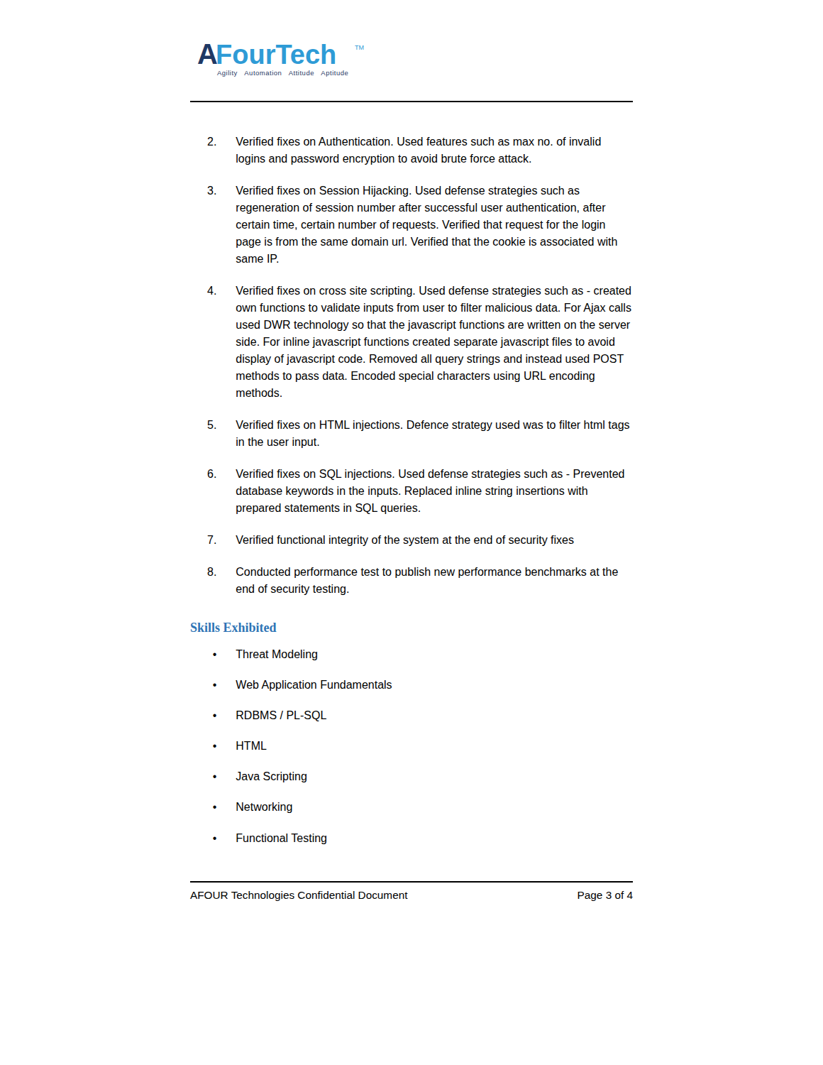A FourTech TM Agility Automation Attitude Aptitude
Verified fixes on Authentication. Used features such as max no. of invalid logins and password encryption to avoid brute force attack.
Verified fixes on Session Hijacking. Used defense strategies such as regeneration of session number after successful user authentication, after certain time, certain number of requests. Verified that request for the login page is from the same domain url. Verified that the cookie is associated with same IP.
Verified fixes on cross site scripting. Used defense strategies such as - created own functions to validate inputs from user to filter malicious data. For Ajax calls used DWR technology so that the javascript functions are written on the server side. For inline javascript functions created separate javascript files to avoid display of javascript code. Removed all query strings and instead used POST methods to pass data. Encoded special characters using URL encoding methods.
Verified fixes on HTML injections. Defence strategy used was to filter html tags in the user input.
Verified fixes on SQL injections. Used defense strategies such as - Prevented database keywords in the inputs. Replaced inline string insertions with prepared statements in SQL queries.
Verified functional integrity of the system at the end of security fixes
Conducted performance test to publish new performance benchmarks at the end of security testing.
Skills Exhibited
Threat Modeling
Web Application Fundamentals
RDBMS / PL-SQL
HTML
Java Scripting
Networking
Functional Testing
AFOUR Technologies Confidential Document Page 3 of 4